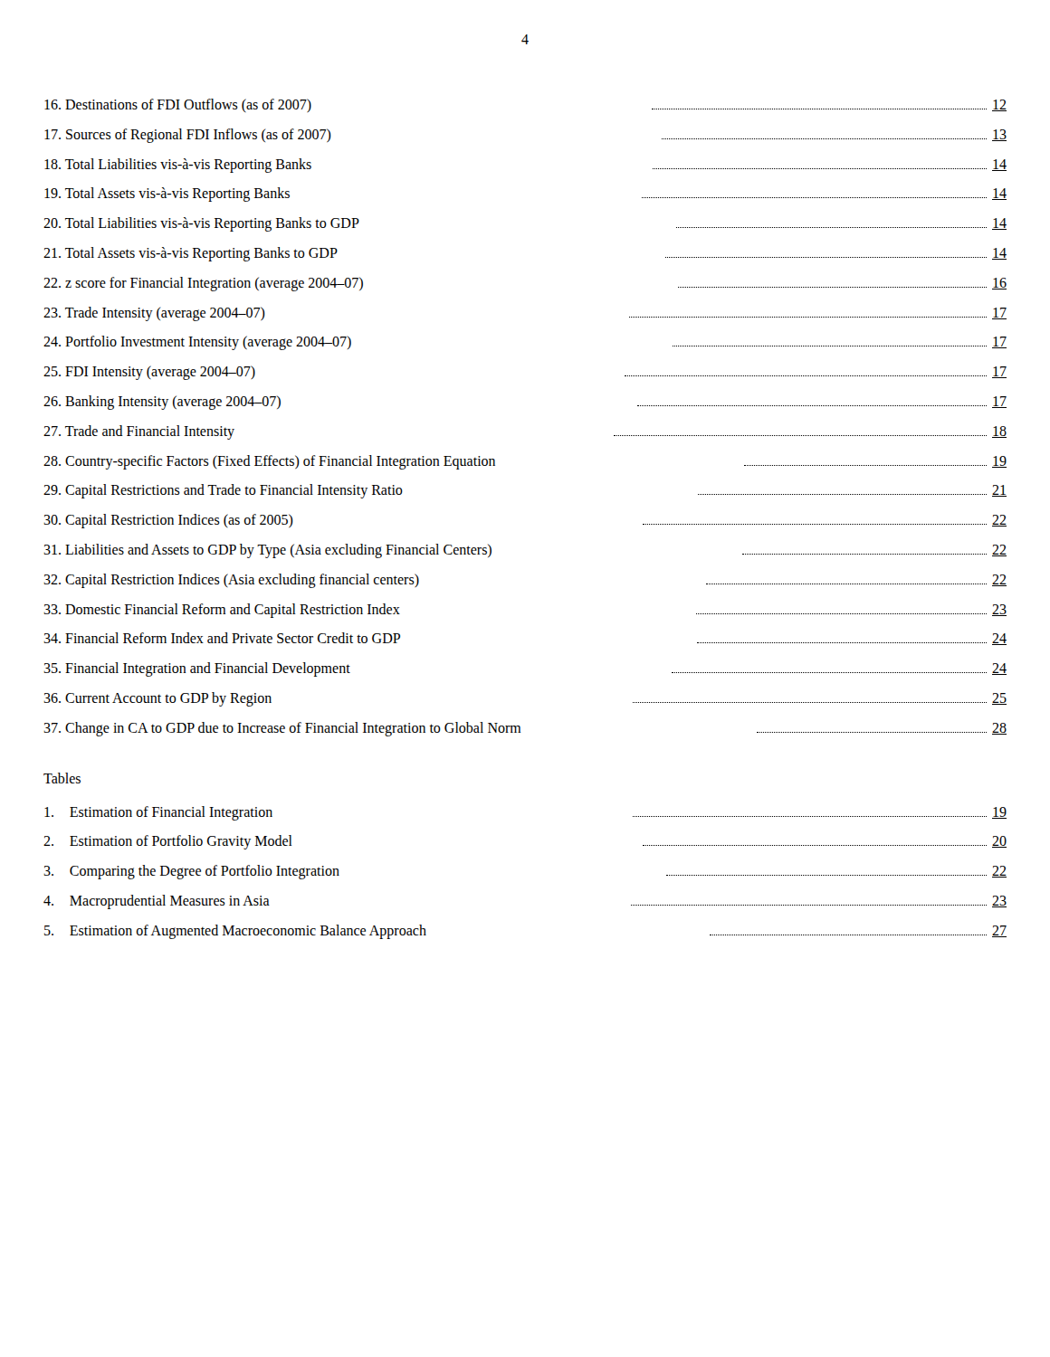4
16. Destinations of FDI Outflows (as of 2007) 12
17. Sources of Regional FDI Inflows (as of 2007) 13
18. Total Liabilities vis-à-vis Reporting Banks 14
19. Total Assets vis-à-vis Reporting Banks 14
20. Total Liabilities vis-à-vis Reporting Banks to GDP 14
21. Total Assets vis-à-vis Reporting Banks to GDP 14
22. z score for Financial Integration (average 2004–07) 16
23. Trade Intensity (average 2004–07) 17
24. Portfolio Investment Intensity (average 2004–07) 17
25. FDI Intensity (average 2004–07) 17
26. Banking Intensity (average 2004–07) 17
27. Trade and Financial Intensity 18
28. Country-specific Factors (Fixed Effects) of Financial Integration Equation 19
29. Capital Restrictions and Trade to Financial Intensity Ratio 21
30. Capital Restriction Indices (as of 2005) 22
31. Liabilities and Assets to GDP by Type (Asia excluding Financial Centers) 22
32. Capital Restriction Indices (Asia excluding financial centers) 22
33. Domestic Financial Reform and Capital Restriction Index 23
34. Financial Reform Index and Private Sector Credit to GDP 24
35. Financial Integration and Financial Development 24
36. Current Account to GDP by Region 25
37. Change in CA to GDP due to Increase of Financial Integration to Global Norm 28
Tables
1. Estimation of Financial Integration 19
2. Estimation of Portfolio Gravity Model 20
3. Comparing the Degree of Portfolio Integration 22
4. Macroprudential Measures in Asia 23
5. Estimation of Augmented Macroeconomic Balance Approach 27